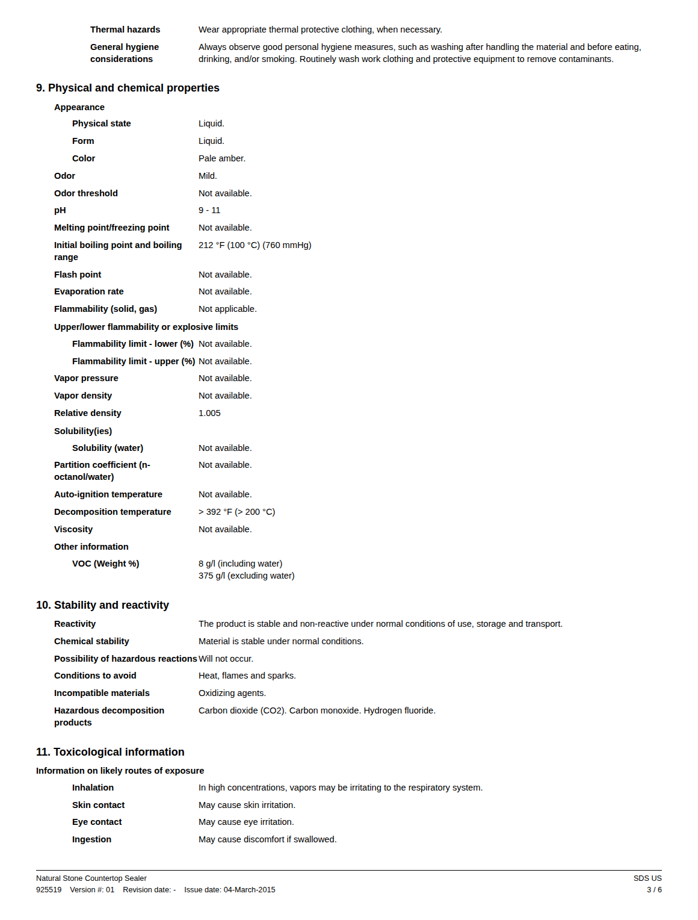Thermal hazards
Wear appropriate thermal protective clothing, when necessary.
General hygiene considerations
Always observe good personal hygiene measures, such as washing after handling the material and before eating, drinking, and/or smoking. Routinely wash work clothing and protective equipment to remove contaminants.
9. Physical and chemical properties
Appearance
Physical state
Liquid.
Form
Liquid.
Color
Pale amber.
Odor
Mild.
Odor threshold
Not available.
pH
9 - 11
Melting point/freezing point
Not available.
Initial boiling point and boiling range
212 °F (100 °C) (760 mmHg)
Flash point
Not available.
Evaporation rate
Not available.
Flammability (solid, gas)
Not applicable.
Upper/lower flammability or explosive limits
Flammability limit - lower (%)
Not available.
Flammability limit - upper (%)
Not available.
Vapor pressure
Not available.
Vapor density
Not available.
Relative density
1.005
Solubility(ies)
Solubility (water)
Not available.
Partition coefficient (n-octanol/water)
Not available.
Auto-ignition temperature
Not available.
Decomposition temperature
> 392 °F (> 200 °C)
Viscosity
Not available.
Other information
VOC (Weight %)
8 g/l (including water)
375 g/l (excluding water)
10. Stability and reactivity
Reactivity
The product is stable and non-reactive under normal conditions of use, storage and transport.
Chemical stability
Material is stable under normal conditions.
Possibility of hazardous reactions
Will not occur.
Conditions to avoid
Heat, flames and sparks.
Incompatible materials
Oxidizing agents.
Hazardous decomposition products
Carbon dioxide (CO2). Carbon monoxide. Hydrogen fluoride.
11. Toxicological information
Information on likely routes of exposure
Inhalation
In high concentrations, vapors may be irritating to the respiratory system.
Skin contact
May cause skin irritation.
Eye contact
May cause eye irritation.
Ingestion
May cause discomfort if swallowed.
Natural Stone Countertop Sealer
925519 Version #: 01 Revision date: - Issue date: 04-March-2015
SDS US
3 / 6